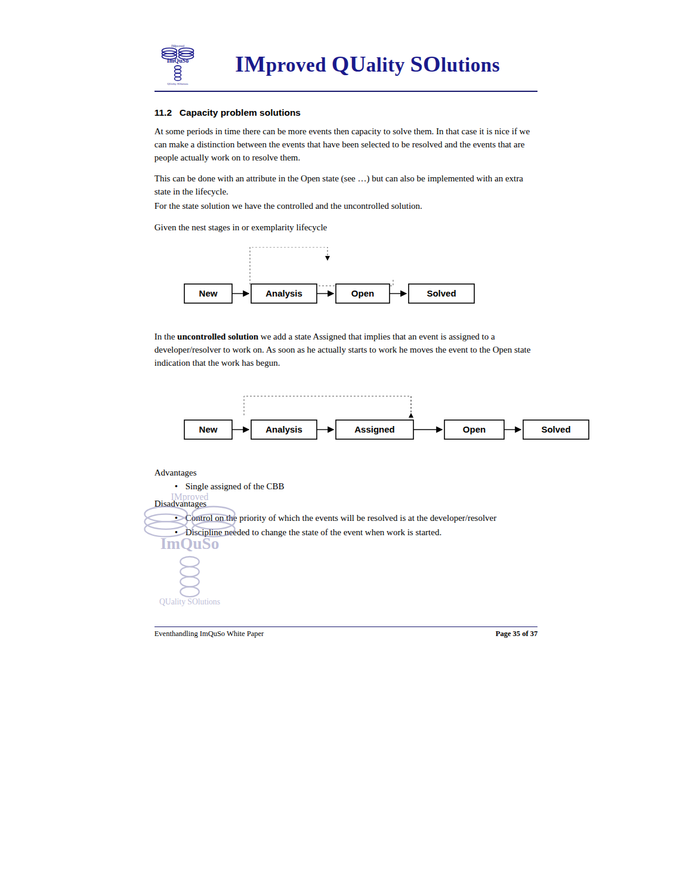ImQuSo IMproved QUality SOlutions
IMproved QUality SOlutions
11.2 Capacity problem solutions
At some periods in time there can be more events then capacity to solve them. In that case it is nice if we can make a distinction between the events that have been selected to be resolved and the events that are people actually work on to resolve them.
This can be done with an attribute in the Open state (see …) but can also be implemented with an extra state in the lifecycle.
For the state solution we have the controlled and the uncontrolled solution.
Given the nest stages in or exemplarity lifecycle
New Analysis Open Solved
In the uncontrolled solution we add a state Assigned that implies that an event is assigned to a developer/resolver to work on. As soon as he actually starts to work he moves the event to the Open state indication that the work has begun.
New Analysis Assigned Open Solved
Advantages
Single assigned of the CBB
Disadvantages
Control on the priority of which the events will be resolved is at the developer/resolver
Discipline needed to change the state of the event when work is started.
ImQuSo IMproved QUality SOlutions
Eventhandling ImQuSo White Paper Page 35 of 37